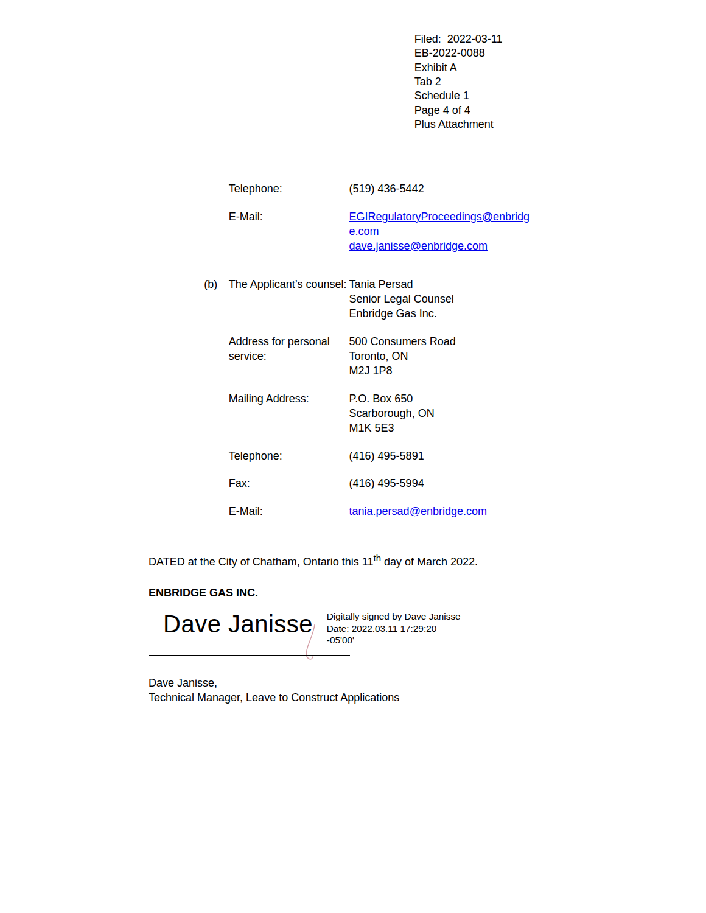Filed: 2022-03-11
EB-2022-0088
Exhibit A
Tab 2
Schedule 1
Page 4 of 4
Plus Attachment
| | Telephone: | (519) 436-5442 |
| | E-Mail: | EGIRegulatoryProceedings@enbridge.com dave.janisse@enbridge.com |
| (b) | The Applicant’s counsel: | Tania Persad Senior Legal Counsel Enbridge Gas Inc. |
| | Address for personal service: | 500 Consumers Road Toronto, ON M2J 1P8 |
| | Mailing Address: | P.O. Box 650 Scarborough, ON M1K 5E3 |
| | Telephone: | (416) 495-5891 |
| | Fax: | (416) 495-5994 |
| | E-Mail: | tania.persad@enbridge.com |
DATED at the City of Chatham, Ontario this 11th day of March 2022.
ENBRIDGE GAS INC.
Dave Janisse
Digitally signed by Dave Janisse
Date: 2022.03.11 17:29:20
-05'00'
Dave Janisse,
Technical Manager, Leave to Construct Applications